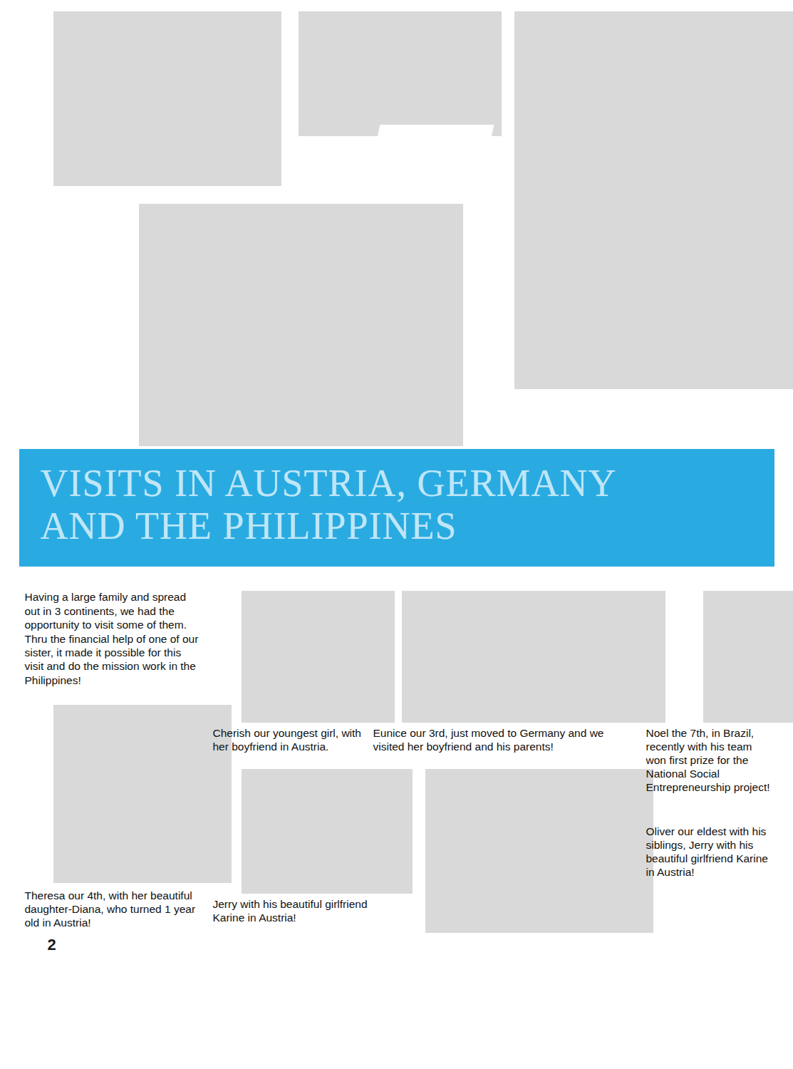VISITS IN AUSTRIA, GERMANY
AND THE PHILIPPINES
Having a large family and spread out in 3 continents, we had the opportunity to visit some of them. Thru the financial help of one of our sister, it made it possible for this visit and do the mission work in the Philippines!
Theresa our 4th, with her beautiful daughter-Diana, who turned 1 year old in Austria!
2
Cherish our youngest girl, with her boyfriend in Austria.
Jerry with his beautiful girlfriend Karine in Austria!
Eunice our 3rd, just moved to Germany and we visited her boyfriend and his parents!
Noel the 7th, in Brazil, recently with his team won first prize for the National Social Entrepreneurship project!
Oliver our eldest with his siblings, Jerry with his beautiful girlfriend Karine in Austria!